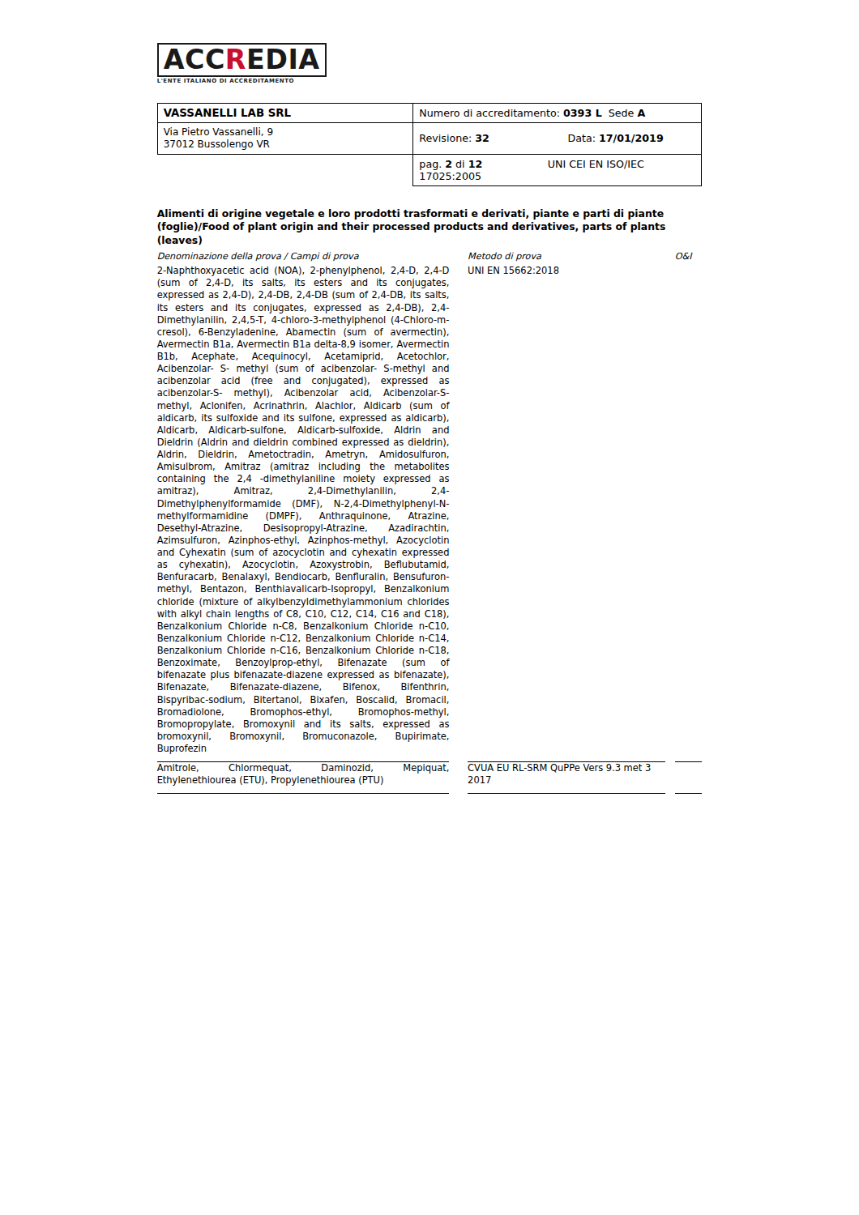ACCREDIA
L'ENTE ITALIANO DI ACCREDITAMENTO
| VASSANELLI LAB SRL | Numero di accreditamento: 0393 L Sede A |
| Via Pietro Vassanelli, 9 37012 Bussolengo VR | Revisione: 32 Data: 17/01/2019 |
| | pag. 2 di 12 UNI CEI EN ISO/IEC 17025:2005 |
Alimenti di origine vegetale e loro prodotti trasformati e derivati, piante e parti di piante (foglie)/Food of plant origin and their processed products and derivatives, parts of plants (leaves)
| Denominazione della prova / Campi di prova | Metodo di prova | O&I |
| --- | --- | --- |
| 2-Naphthoxyacetic acid (NOA), 2-phenylphenol, 2,4-D, 2,4-D (sum of 2,4-D, its salts, its esters and its conjugates, expressed as 2,4-D), 2,4-DB, 2,4-DB (sum of 2,4-DB, its salts, its esters and its conjugates, expressed as 2,4-DB), 2,4-Dimethylanilin, 2,4,5-T, 4-chloro-3-methylphenol (4-Chloro-m-cresol), 6-Benzyladenine, Abamectin (sum of avermectin), Avermectin B1a, Avermectin B1a delta-8,9 isomer, Avermectin B1b, Acephate, Acequinocyl, Acetamiprid, Acetochlor, Acibenzolar- S- methyl (sum of acibenzolar- S-methyl and acibenzolar acid (free and conjugated), expressed as acibenzolar-S- methyl), Acibenzolar acid, Acibenzolar-S-methyl, Aclonifen, Acrinathrin, Alachlor, Aldicarb (sum of aldicarb, its sulfoxide and its sulfone, expressed as aldicarb), Aldicarb, Aldicarb-sulfone, Aldicarb-sulfoxide, Aldrin and Dieldrin (Aldrin and dieldrin combined expressed as dieldrin), Aldrin, Dieldrin, Ametoctradin, Ametryn, Amidosulfuron, Amisulbrom, Amitraz (amitraz including the metabolites containing the 2,4 -dimethylaniline moiety expressed as amitraz), Amitraz, 2,4-Dimethylanilin, 2,4-Dimethylphenylformamide (DMF), N-2,4-Dimethylphenyl-N-methylformamidine (DMPF), Anthraquinone, Atrazine, Desethyl-Atrazine, Desisopropyl-Atrazine, Azadirachtin, Azimsulfuron, Azinphos-ethyl, Azinphos-methyl, Azocyclotin and Cyhexatin (sum of azocyclotin and cyhexatin expressed as cyhexatin), Azocyclotin, Azoxystrobin, Beflubutamid, Benfuracarb, Benalaxyl, Bendiocarb, Benfluralin, Bensufuron-methyl, Bentazon, Benthiavalicarb-Isopropyl, Benzalkonium chloride (mixture of alkylbenzyldimethylammonium chlorides with alkyl chain lengths of C8, C10, C12, C14, C16 and C18), Benzalkonium Chloride n-C8, Benzalkonium Chloride n-C10, Benzalkonium Chloride n-C12, Benzalkonium Chloride n-C14, Benzalkonium Chloride n-C16, Benzalkonium Chloride n-C18, Benzoximate, Benzoylprop-ethyl, Bifenazate (sum of bifenazate plus bifenazate-diazene expressed as bifenazate), Bifenazate, Bifenazate-diazene, Bifenox, Bifenthrin, Bispyribac-sodium, Bitertanol, Bixafen, Boscalid, Bromacil, Bromadiolone, Bromophos-ethyl, Bromophos-methyl, Bromopropylate, Bromoxynil and its salts, expressed as bromoxynil, Bromoxynil, Bromuconazole, Bupirimate, Buprofezin | UNI EN 15662:2018 | |
| Amitrole, Chlormequat, Daminozid, Mepiquat, Ethylenethiourea (ETU), Propylenethiourea (PTU) | CVUA EU RL-SRM QuPPe Vers 9.3 met 3 2017 | |